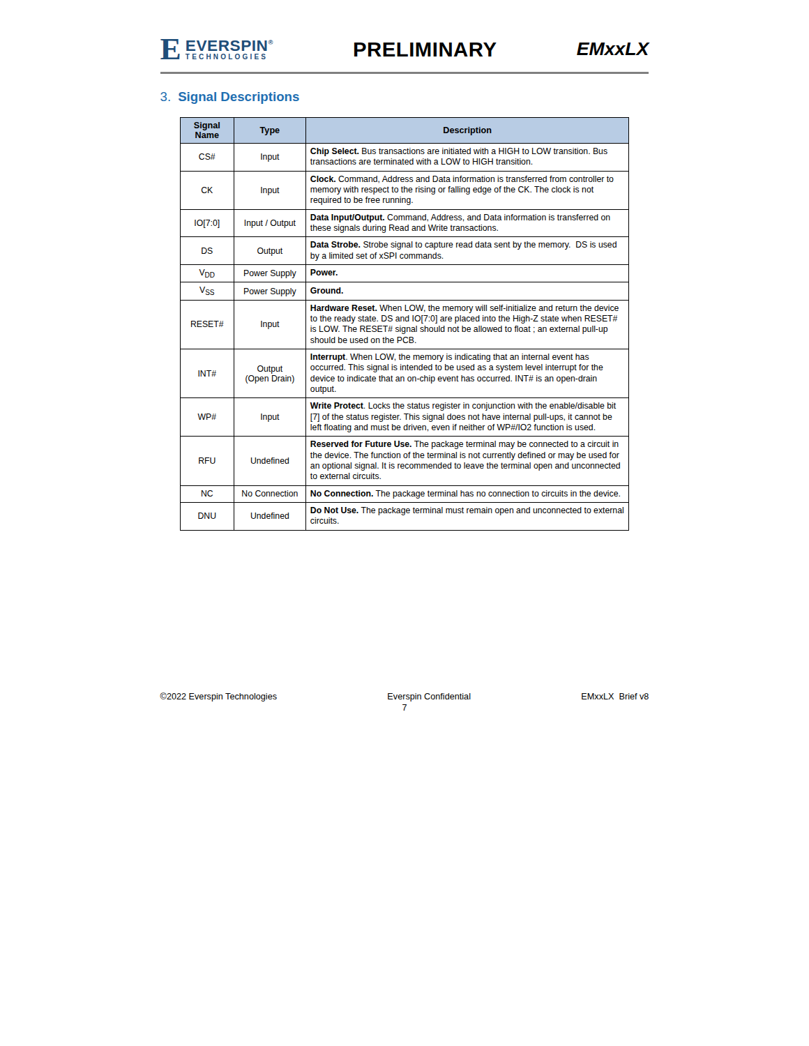E
EVERSPIN®
TECHNOLOGIES
PRELIMINARY
EMxxLX
3. Signal Descriptions
| Signal Name | Type | Description |
| --- | --- | --- |
| CS# | Input | Chip Select. Bus transactions are initiated with a HIGH to LOW transition. Bus transactions are terminated with a LOW to HIGH transition. |
| CK | Input | Clock. Command, Address and Data information is transferred from controller to memory with respect to the rising or falling edge of the CK. The clock is not required to be free running. |
| IO[7:0] | Input / Output | Data Input/Output. Command, Address, and Data information is transferred on these signals during Read and Write transactions. |
| DS | Output | Data Strobe. Strobe signal to capture read data sent by the memory. DS is used by a limited set of xSPI commands. |
| V DD | Power Supply | Power. |
| V SS | Power Supply | Ground. |
| RESET# | Input | Hardware Reset. When LOW, the memory will self-initialize and return the device to the ready state. DS and IO[7:0] are placed into the High-Z state when RESET# is LOW. The RESET# signal should not be allowed to float ; an external pull-up should be used on the PCB. |
| INT# | Output (Open Drain) | Interrupt . When LOW, the memory is indicating that an internal event has occurred. This signal is intended to be used as a system level interrupt for the device to indicate that an on-chip event has occurred. INT# is an open-drain output. |
| WP# | Input | Write Protect . Locks the status register in conjunction with the enable/disable bit [7] of the status register. This signal does not have internal pull-ups, it cannot be left floating and must be driven, even if neither of WP#/IO2 function is used. |
| RFU | Undefined | Reserved for Future Use. The package terminal may be connected to a circuit in the device. The function of the terminal is not currently defined or may be used for an optional signal. It is recommended to leave the terminal open and unconnected to external circuits. |
| NC | No Connection | No Connection. The package terminal has no connection to circuits in the device. |
| DNU | Undefined | Do Not Use. The package terminal must remain open and unconnected to external circuits. |
©2022 Everspin Technologies
Everspin Confidential
EMxxLX Brief v8
7